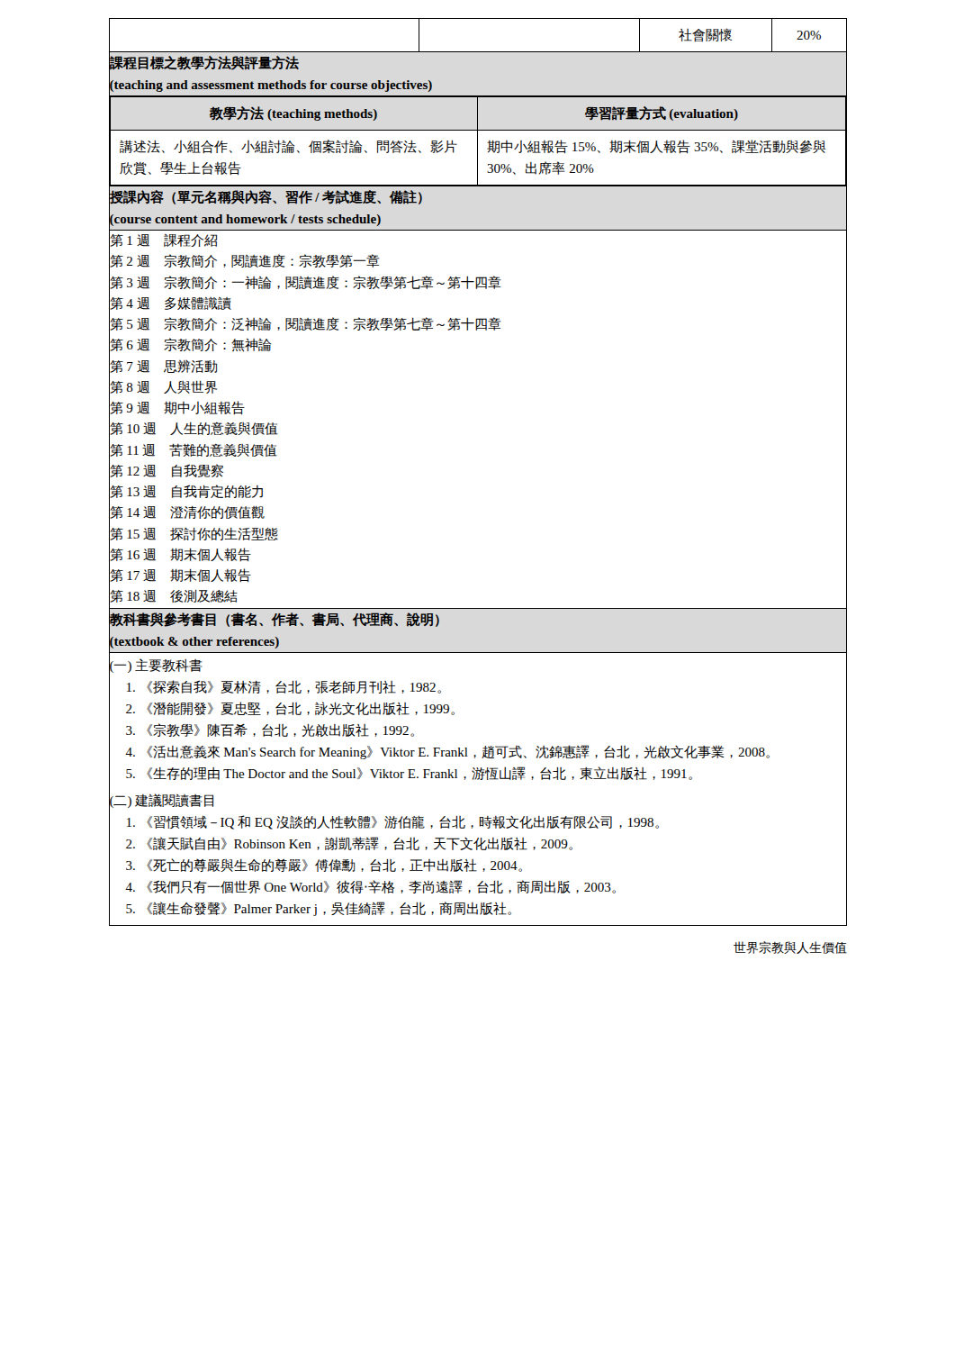| / / / 社會關懷 / 20% / |
| 課程目標之教學方法與評量方法 (teaching and assessment methods for course objectives) |
| / 教學方法 (teaching methods) / 學習評量方式 (evaluation) / / --- / --- / / 講述法、小組合作、小組討論、個案討論、問答法、影片欣賞、學生上台報告 / 期中小組報告 15%、期末個人報告 35%、課堂活動與參與 30%、出席率 20% / |
| 授課內容（單元名稱與內容、習作 / 考試進度、備註） (course content and homework / tests schedule) |
| 第 1 週 課程介紹 第 2 週 宗教簡介，閱讀進度：宗教學第一章 第 3 週 宗教簡介：一神論，閱讀進度：宗教學第七章～第十四章 第 4 週 多媒體識讀 第 5 週 宗教簡介：泛神論，閱讀進度：宗教學第七章～第十四章 第 6 週 宗教簡介：無神論 第 7 週 思辨活動 第 8 週 人與世界 第 9 週 期中小組報告 第 10 週 人生的意義與價值 第 11 週 苦難的意義與價值 第 12 週 自我覺察 第 13 週 自我肯定的能力 第 14 週 澄清你的價值觀 第 15 週 探討你的生活型態 第 16 週 期末個人報告 第 17 週 期末個人報告 第 18 週 後測及總結 |
| 教科書與參考書目（書名、作者、書局、代理商、說明） (textbook & other references) |
| (一) 主要教科書 《探索自我》夏林清，台北，張老師月刊社，1982。 《潛能開發》夏忠堅，台北，詠光文化出版社，1999。 《宗教學》陳百希，台北，光啟出版社，1992。 《活出意義來 Man's Search for Meaning》Viktor E. Frankl，趙可式、沈錦惠譯，台北，光啟文化事業，2008。 《生存的理由 The Doctor and the Soul》Viktor E. Frankl，游恆山譯，台北，東立出版社，1991。 (二) 建議閱讀書目 《習慣領域－IQ 和 EQ 沒談的人性軟體》游伯龍，台北，時報文化出版有限公司，1998。 《讓天賦自由》Robinson Ken，謝凱蒂譯，台北，天下文化出版社，2009。 《死亡的尊嚴與生命的尊嚴》傅偉勳，台北，正中出版社，2004。 《我們只有一個世界 One World》彼得‧辛格，李尚遠譯，台北，商周出版，2003。 《讓生命發聲》Palmer Parker j，吳佳綺譯，台北，商周出版社。 |
世界宗教與人生價值